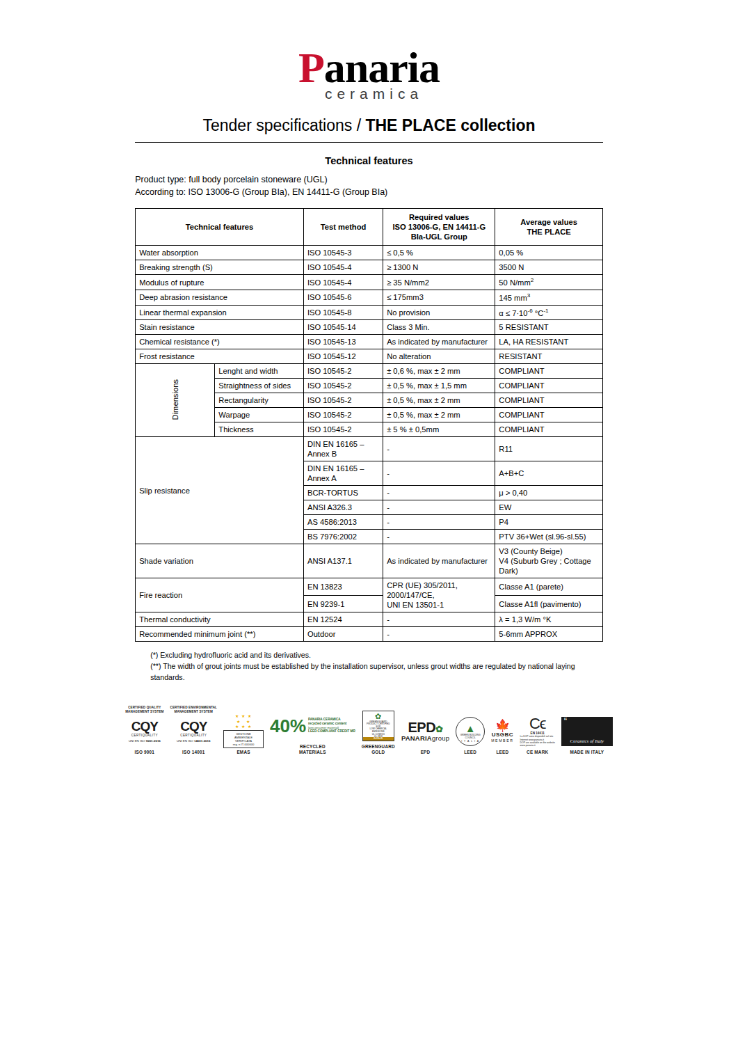Panaria
ceramica
Tender specifications / THE PLACE collection
Technical features
Product type: full body porcelain stoneware (UGL)
According to: ISO 13006-G (Group BIa), EN 14411-G (Group BIa)
| Technical features | Test method | Required values ISO 13006-G, EN 14411-G BIa-UGL Group | Average values THE PLACE |
| --- | --- | --- | --- |
| Water absorption | ISO 10545-3 | ≤ 0,5 % | 0,05 % |
| Breaking strength (S) | ISO 10545-4 | ≥ 1300 N | 3500 N |
| Modulus of rupture | ISO 10545-4 | ≥ 35 N/mm2 | 50 N/mm 2 |
| Deep abrasion resistance | ISO 10545-6 | ≤ 175mm3 | 145 mm 3 |
| Linear thermal expansion | ISO 10545-8 | No provision | α ≤ 7·10 -6 °C -1 |
| Stain resistance | ISO 10545-14 | Class 3 Min. | 5 RESISTANT |
| Chemical resistance (*) | ISO 10545-13 | As indicated by manufacturer | LA, HA RESISTANT |
| Frost resistance | ISO 10545-12 | No alteration | RESISTANT |
| Dimensions | Lenght and width | ISO 10545-2 | ± 0,6 %, max ± 2 mm | COMPLIANT |
| Straightness of sides | ISO 10545-2 | ± 0,5 %, max ± 1,5 mm | COMPLIANT |
| Rectangularity | ISO 10545-2 | ± 0,5 %, max ± 2 mm | COMPLIANT |
| Warpage | ISO 10545-2 | ± 0,5 %, max ± 2 mm | COMPLIANT |
| Thickness | ISO 10545-2 | ± 5 % ± 0,5mm | COMPLIANT |
| Slip resistance | DIN EN 16165 – Annex B | - | R11 |
| DIN EN 16165 – Annex A | - | A+B+C |
| BCR-TORTUS | - | μ > 0,40 |
| ANSI A326.3 | - | EW |
| AS 4586:2013 | - | P4 |
| BS 7976:2002 | - | PTV 36+Wet (sl.96-sl.55) |
| Shade variation | ANSI A137.1 | As indicated by manufacturer | V3 (County Beige) V4 (Suburb Grey ; Cottage Dark) |
| Fire reaction | EN 13823 | CPR (UE) 305/2011, 2000/147/CE, UNI EN 13501-1 | Classe A1 (parete) |
| EN 9239-1 | Classe A1fl (pavimento) |
| Thermal conductivity | EN 12524 | - | λ = 1,3 W/m °K |
| Recommended minimum joint (**) | Outdoor | - | 5-6mm APPROX |
(*) Excluding hydrofluoric acid and its derivatives.
(**) The width of grout joints must be established by the installation supervisor, unless grout widths are regulated by national laying standards.
CERTIFIED QUALITY
MANAGEMENT SYSTEM
CQY
CERTIQUALITY
UNI EN ISO 9001:2015
ISO 9001
CERTIFIED ENVIRONMENTAL
MANAGEMENT SYSTEM
CQY
CERTIQUALITY
UNI EN ISO 14001:2015
ISO 14001
★ ★ ★
★ ★
★ ★ ★
GESTIONE AMBIENTALE
VERIFICATA
reg. n IT-000000
EMAS
40%
PANARIA CERAMICA
recycled ceramic content
[preconsumer material]
LEED COMPLIANT CREDIT MR
RECYCLED
MATERIALS
✿
GREENGUARD
PRODUCT CERTIFIED FOR
LOW CHEMICAL EMISSIONS
UL.COM/GG
UL 2818
GOLD
GREENGUARD
GOLD
EPD✿
PANARIAgroup
EPD
▲
GREEN BUILDING COUNCIL
I T A L I A
LEED
🍁
USGBC
MEMBER
LEED
Cϵ
EN 14411
La DOP sono disponibili sul sito
Internet www.panaria.it
DOP are available on the website
www.panaria.it
CE MARK
“ Ceramics of Italy
MADE IN ITALY